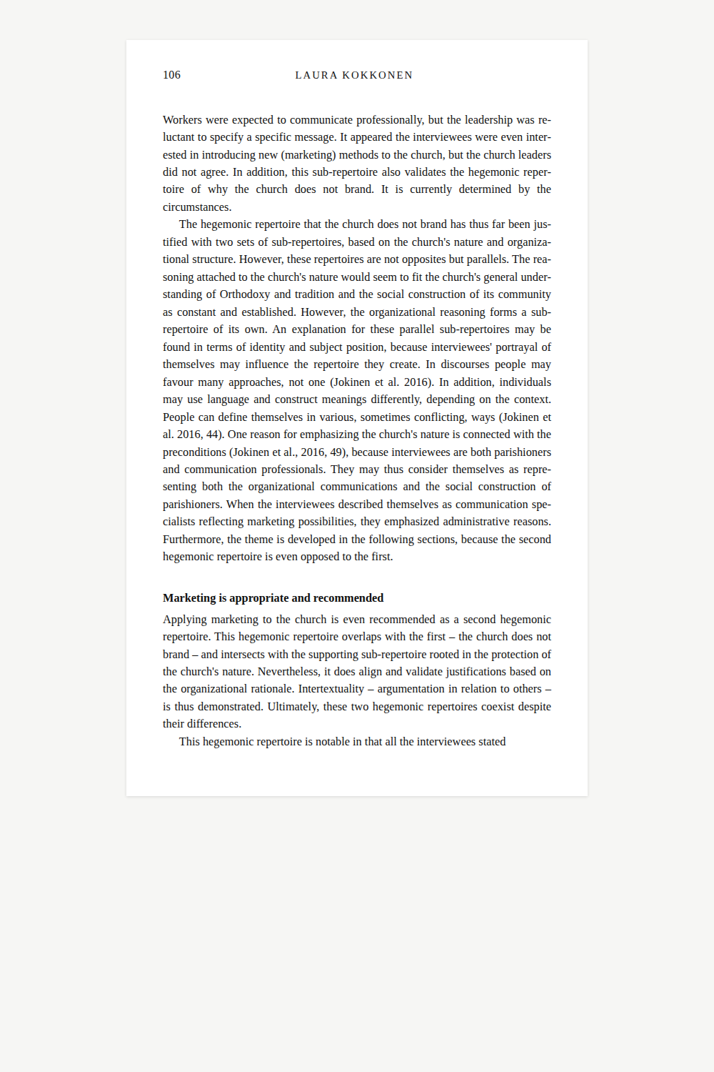106 Laura Kokkonen
Workers were expected to communicate professionally, but the leadership was reluctant to specify a specific message. It appeared the interviewees were even interested in introducing new (marketing) methods to the church, but the church leaders did not agree. In addition, this sub-repertoire also validates the hegemonic repertoire of why the church does not brand. It is currently determined by the circumstances.
The hegemonic repertoire that the church does not brand has thus far been justified with two sets of sub-repertoires, based on the church's nature and organizational structure. However, these repertoires are not opposites but parallels. The reasoning attached to the church's nature would seem to fit the church's general understanding of Orthodoxy and tradition and the social construction of its community as constant and established. However, the organizational reasoning forms a sub-repertoire of its own. An explanation for these parallel sub-repertoires may be found in terms of identity and subject position, because interviewees' portrayal of themselves may influence the repertoire they create. In discourses people may favour many approaches, not one (Jokinen et al. 2016). In addition, individuals may use language and construct meanings differently, depending on the context. People can define themselves in various, sometimes conflicting, ways (Jokinen et al. 2016, 44). One reason for emphasizing the church's nature is connected with the preconditions (Jokinen et al., 2016, 49), because interviewees are both parishioners and communication professionals. They may thus consider themselves as representing both the organizational communications and the social construction of parishioners. When the interviewees described themselves as communication specialists reflecting marketing possibilities, they emphasized administrative reasons. Furthermore, the theme is developed in the following sections, because the second hegemonic repertoire is even opposed to the first.
Marketing is appropriate and recommended
Applying marketing to the church is even recommended as a second hegemonic repertoire. This hegemonic repertoire overlaps with the first – the church does not brand – and intersects with the supporting sub-repertoire rooted in the protection of the church's nature. Nevertheless, it does align and validate justifications based on the organizational rationale. Intertextuality – argumentation in relation to others – is thus demonstrated. Ultimately, these two hegemonic repertoires coexist despite their differences.
This hegemonic repertoire is notable in that all the interviewees stated